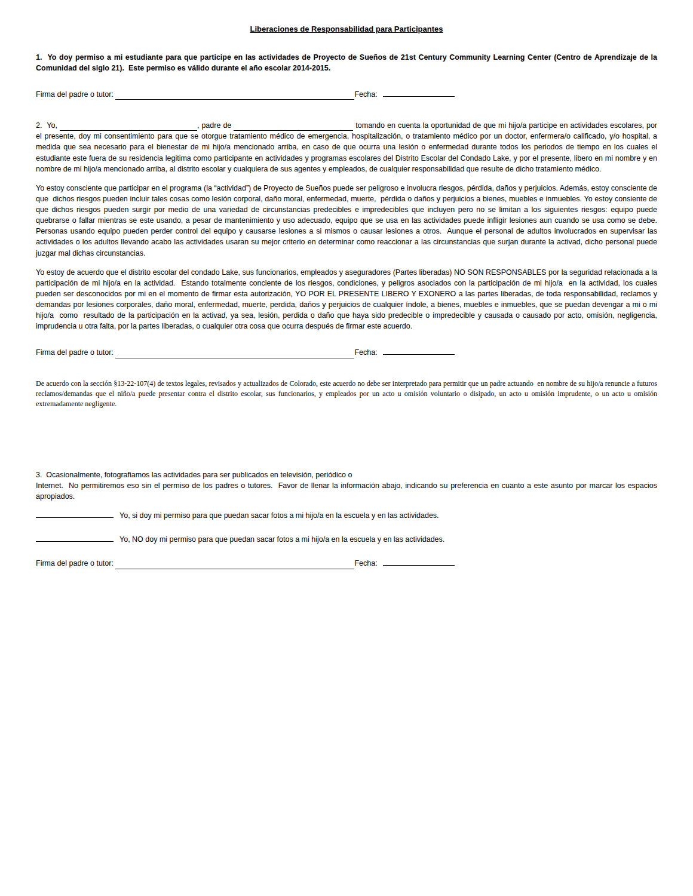Liberaciones de Responsabilidad para Participantes
1. Yo doy permiso a mi estudiante para que participe en las actividades de Proyecto de Sueños de 21st Century Community Learning Center (Centro de Aprendizaje de la Comunidad del siglo 21). Este permiso es válido durante el año escolar 2014-2015.
Firma del padre o tutor: Fecha:
2. Yo, , padre de tomando en cuenta la oportunidad de que mi hijo/a participe en actividades escolares, por el presente, doy mi consentimiento para que se otorgue tratamiento médico de emergencia, hospitalización, o tratamiento médico por un doctor, enfermera/o calificado, y/o hospital, a medida que sea necesario para el bienestar de mi hijo/a mencionado arriba, en caso de que ocurra una lesión o enfermedad durante todos los periodos de tiempo en los cuales el estudiante este fuera de su residencia legitima como participante en actividades y programas escolares del Distrito Escolar del Condado Lake, y por el presente, libero en mi nombre y en nombre de mi hijo/a mencionado arriba, al distrito escolar y cualquiera de sus agentes y empleados, de cualquier responsabilidad que resulte de dicho tratamiento médico.
Yo estoy consciente que participar en el programa (la “actividad”) de Proyecto de Sueños puede ser peligroso e involucra riesgos, pérdida, daños y perjuicios. Además, estoy consciente de que dichos riesgos pueden incluir tales cosas como lesión corporal, daño moral, enfermedad, muerte, pérdida o daños y perjuicios a bienes, muebles e inmuebles. Yo estoy consiente de que dichos riesgos pueden surgir por medio de una variedad de circunstancias predecibles e impredecibles que incluyen pero no se limitan a los siguientes riesgos: equipo puede quebrarse o fallar mientras se este usando, a pesar de mantenimiento y uso adecuado, equipo que se usa en las actividades puede infligir lesiones aun cuando se usa como se debe. Personas usando equipo pueden perder control del equipo y causarse lesiones a si mismos o causar lesiones a otros. Aunque el personal de adultos involucrados en supervisar las actividades o los adultos llevando acabo las actividades usaran su mejor criterio en determinar como reaccionar a las circunstancias que surjan durante la activad, dicho personal puede juzgar mal dichas circunstancias.
Yo estoy de acuerdo que el distrito escolar del condado Lake, sus funcionarios, empleados y aseguradores (Partes liberadas) NO SON RESPONSABLES por la seguridad relacionada a la participación de mi hijo/a en la actividad. Estando totalmente conciente de los riesgos, condiciones, y peligros asociados con la participación de mi hijo/a en la actividad, los cuales pueden ser desconocidos por mi en el momento de firmar esta autorización, YO POR EL PRESENTE LIBERO Y EXONERO a las partes liberadas, de toda responsabilidad, reclamos y demandas por lesiones corporales, daño moral, enfermedad, muerte, perdida, daños y perjuicios de cualquier índole, a bienes, muebles e inmuebles, que se puedan devengar a mi o mi hijo/a como resultado de la participación en la activad, ya sea, lesión, perdida o daño que haya sido predecible o impredecible y causada o causado por acto, omisión, negligencia, imprudencia u otra falta, por la partes liberadas, o cualquier otra cosa que ocurra después de firmar este acuerdo.
Firma del padre o tutor: Fecha:
De acuerdo con la sección §13-22-107(4) de textos legales, revisados y actualizados de Colorado, este acuerdo no debe ser interpretado para permitir que un padre actuando en nombre de su hijo/a renuncie a futuros reclamos/demandas que el niño/a puede presentar contra el distrito escolar, sus funcionarios, y empleados por un acto u omisión voluntario o disipado, un acto u omisión imprudente, o un acto u omisión extremadamente negligente.
3. Ocasionalmente, fotografiamos las actividades para ser publicados en televisión, periódico o
Internet. No permitiremos eso sin el permiso de los padres o tutores. Favor de llenar la información abajo, indicando su preferencia en cuanto a este asunto por marcar los espacios apropiados.
Yo, si doy mi permiso para que puedan sacar fotos a mi hijo/a en la escuela y en las actividades.
Yo, NO doy mi permiso para que puedan sacar fotos a mi hijo/a en la escuela y en las actividades.
Firma del padre o tutor: Fecha: